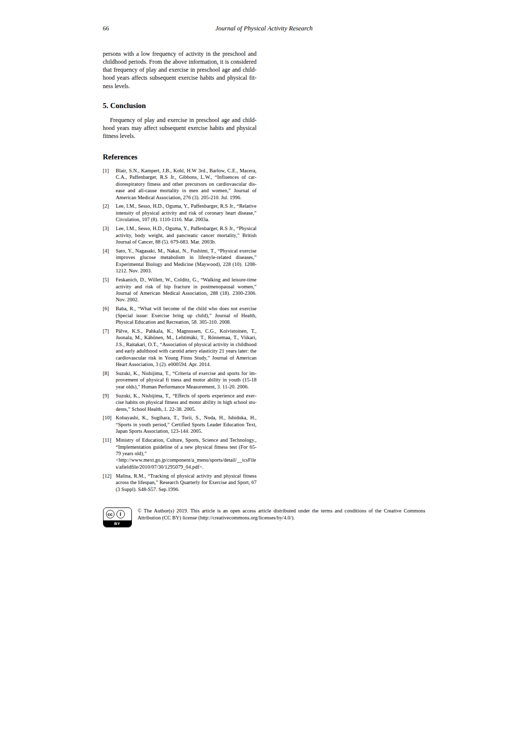66
Journal of Physical Activity Research
persons with a low frequency of activity in the preschool and childhood periods. From the above information, it is considered that frequency of play and exercise in preschool age and childhood years affects subsequent exercise habits and physical fitness levels.
5. Conclusion
Frequency of play and exercise in preschool age and childhood years may affect subsequent exercise habits and physical fitness levels.
References
[1] Blair, S.N., Kampert, J.B., Kohl, H.W 3rd., Barlow, C.E., Macera, C.A., Paffenbarger, R.S Jr., Gibbons, L.W., “Influences of cardiorespiratory fitness and other precursors on cardiovascular disease and all-cause mortality in men and women,” Journal of American Medical Association, 276 (3). 205-210. Jul. 1996.
[2] Lee, I.M., Sesso, H.D., Oguma, Y., Paffenbarger, R.S Jr., “Relative intensity of physical activity and risk of coronary heart disease,” Circulation, 107 (8). 1110-1116. Mar. 2003a.
[3] Lee, I.M., Sesso, H.D., Oguma, Y., Paffenbarger, R.S Jr., “Physical activity, body weight, and pancreatic cancer mortality,” British Journal of Cancer, 88 (5). 679-683. Mar. 2003b.
[4] Sato, Y., Nagasaki, M., Nakai, N., Fushimi, T., “Physical exercise improves glucose metabolism in lifestyle-related diseases,” Experimental Biology and Medicine (Maywood), 228 (10). 1208-1212. Nov. 2003.
[5] Feskanich, D., Willett, W., Colditz, G., “Walking and leisure-time activity and risk of hip fracture in postmenopausal women,” Journal of American Medical Association, 288 (18). 2300-2306. Nov. 2002.
[6] Baba, R., “What will become of the child who does not exercise (Special issue: Exercise bring up child),” Journal of Health, Physical Education and Recreation, 58. 305-310. 2008.
[7] Pälve, K.S., Pahkala, K., Magnussen, C.G., Koivistoinen, T., Juonala, M., Kähönen, M., Lehtimäki, T., Rönnemaa, T., Viikari, J.S., Raitakari, O.T., “Association of physical activity in childhood and early adulthood with carotid artery elasticity 21 years later: the cardiovascular risk in Young Finns Study,” Journal of American Heart Association, 3 (2). e000594. Apr. 2014.
[8] Suzuki, K., Nishijima, T., “Criteria of exercise and sports for improvement of physical fi tness and motor ability in youth (15-18 year olds),” Human Performance Measurement, 3. 11-20. 2006.
[9] Suzuki, K., Nishijima, T., “Effects of sports experience and exercise habits on physical fitness and motor ability in high school students,” School Health, 1. 22-38. 2005.
[10] Kobayashi, K., Sugihara, T., Torii, S., Noda, H., Ishiduka, H., “Sports in youth period,” Certified Sports Leader Education Text, Japan Sports Association, 123-144. 2005.
[11] Ministry of Education, Culture, Sports, Science and Technology., “Implementation guideline of a new physical fitness test (For 65-79 years old),”
<http://www.mext.go.jp/component/a_menu/sports/detail/__icsFiles/afieldfile/2010/07/30/1295079_04.pdf>.
[12] Malina, R.M., “Tracking of physical activity and physical fitness across the lifespan,” Research Quarterly for Exercise and Sport, 67 (3 Suppl). S48-S57. Sep.1996.
BY
© The Author(s) 2019. This article is an open access article distributed under the terms and conditions of the Creative Commons Attribution (CC BY) license (http://creativecommons.org/licenses/by/4.0/).